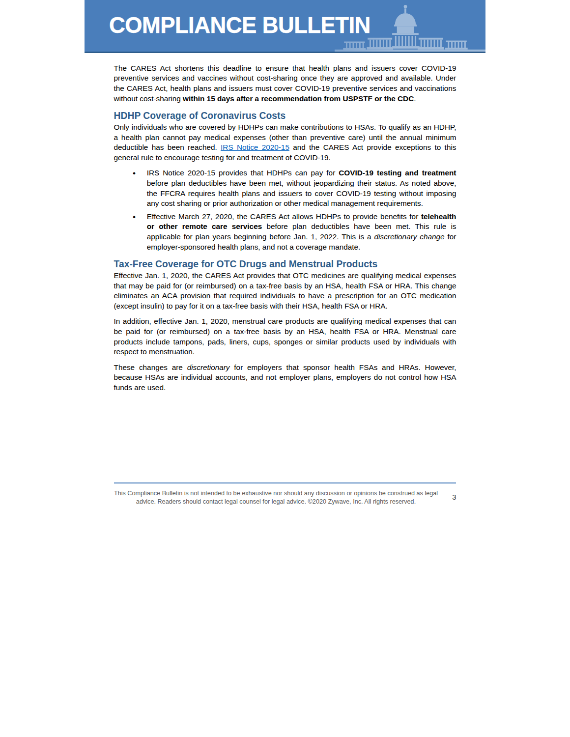Compliance Bulletin
The CARES Act shortens this deadline to ensure that health plans and issuers cover COVID-19 preventive services and vaccines without cost-sharing once they are approved and available. Under the CARES Act, health plans and issuers must cover COVID-19 preventive services and vaccinations without cost-sharing within 15 days after a recommendation from USPSTF or the CDC.
HDHP Coverage of Coronavirus Costs
Only individuals who are covered by HDHPs can make contributions to HSAs. To qualify as an HDHP, a health plan cannot pay medical expenses (other than preventive care) until the annual minimum deductible has been reached. IRS Notice 2020-15 and the CARES Act provide exceptions to this general rule to encourage testing for and treatment of COVID-19.
IRS Notice 2020-15 provides that HDHPs can pay for COVID-19 testing and treatment before plan deductibles have been met, without jeopardizing their status. As noted above, the FFCRA requires health plans and issuers to cover COVID-19 testing without imposing any cost sharing or prior authorization or other medical management requirements.
Effective March 27, 2020, the CARES Act allows HDHPs to provide benefits for telehealth or other remote care services before plan deductibles have been met. This rule is applicable for plan years beginning before Jan. 1, 2022. This is a discretionary change for employer-sponsored health plans, and not a coverage mandate.
Tax-Free Coverage for OTC Drugs and Menstrual Products
Effective Jan. 1, 2020, the CARES Act provides that OTC medicines are qualifying medical expenses that may be paid for (or reimbursed) on a tax-free basis by an HSA, health FSA or HRA. This change eliminates an ACA provision that required individuals to have a prescription for an OTC medication (except insulin) to pay for it on a tax-free basis with their HSA, health FSA or HRA.
In addition, effective Jan. 1, 2020, menstrual care products are qualifying medical expenses that can be paid for (or reimbursed) on a tax-free basis by an HSA, health FSA or HRA. Menstrual care products include tampons, pads, liners, cups, sponges or similar products used by individuals with respect to menstruation.
These changes are discretionary for employers that sponsor health FSAs and HRAs. However, because HSAs are individual accounts, and not employer plans, employers do not control how HSA funds are used.
This Compliance Bulletin is not intended to be exhaustive nor should any discussion or opinions be construed as legal advice. Readers should contact legal counsel for legal advice. ©2020 Zywave, Inc. All rights reserved.
3